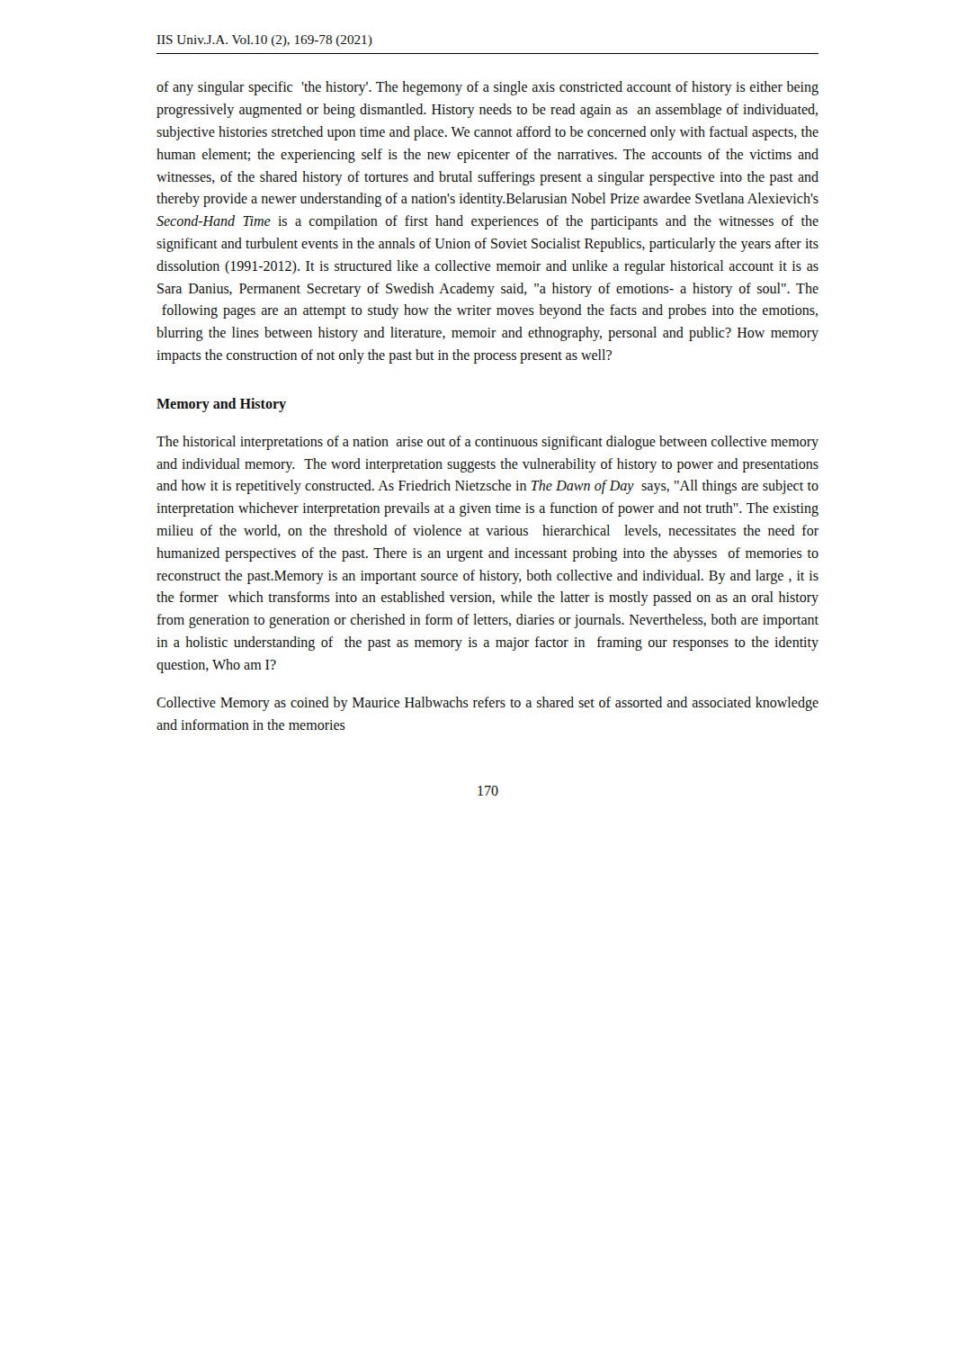IIS Univ.J.A. Vol.10 (2), 169-78 (2021)
of any singular specific 'the history'. The hegemony of a single axis constricted account of history is either being progressively augmented or being dismantled. History needs to be read again as an assemblage of individuated, subjective histories stretched upon time and place. We cannot afford to be concerned only with factual aspects, the human element; the experiencing self is the new epicenter of the narratives. The accounts of the victims and witnesses, of the shared history of tortures and brutal sufferings present a singular perspective into the past and thereby provide a newer understanding of a nation's identity.Belarusian Nobel Prize awardee Svetlana Alexievich's Second-Hand Time is a compilation of first hand experiences of the participants and the witnesses of the significant and turbulent events in the annals of Union of Soviet Socialist Republics, particularly the years after its dissolution (1991-2012). It is structured like a collective memoir and unlike a regular historical account it is as Sara Danius, Permanent Secretary of Swedish Academy said, "a history of emotions- a history of soul". The following pages are an attempt to study how the writer moves beyond the facts and probes into the emotions, blurring the lines between history and literature, memoir and ethnography, personal and public? How memory impacts the construction of not only the past but in the process present as well?
Memory and History
The historical interpretations of a nation arise out of a continuous significant dialogue between collective memory and individual memory. The word interpretation suggests the vulnerability of history to power and presentations and how it is repetitively constructed. As Friedrich Nietzsche in The Dawn of Day says, "All things are subject to interpretation whichever interpretation prevails at a given time is a function of power and not truth". The existing milieu of the world, on the threshold of violence at various hierarchical levels, necessitates the need for humanized perspectives of the past. There is an urgent and incessant probing into the abysses of memories to reconstruct the past.Memory is an important source of history, both collective and individual. By and large , it is the former which transforms into an established version, while the latter is mostly passed on as an oral history from generation to generation or cherished in form of letters, diaries or journals. Nevertheless, both are important in a holistic understanding of the past as memory is a major factor in framing our responses to the identity question, Who am I?
Collective Memory as coined by Maurice Halbwachs refers to a shared set of assorted and associated knowledge and information in the memories
170